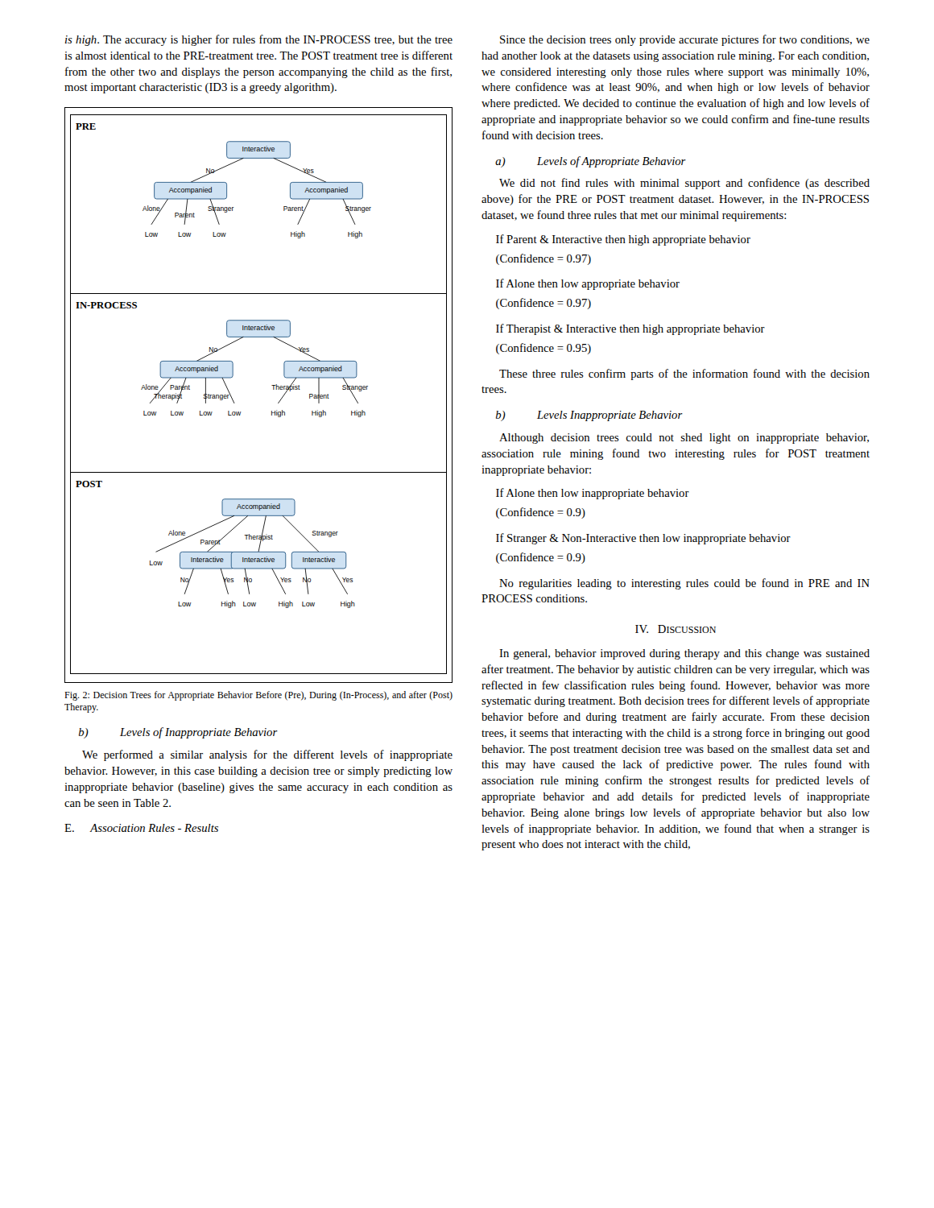is high. The accuracy is higher for rules from the IN-PROCESS tree, but the tree is almost identical to the PRE-treatment tree. The POST treatment tree is different from the other two and displays the person accompanying the child as the first, most important characteristic (ID3 is a greedy algorithm).
PRE
Interactive No Yes Accompanied Accompanied Alone Parent Stranger Low Low Low Parent Stranger High High
IN-PROCESS
Interactive No Yes Accompanied Accompanied Alone Parent Therapist Stranger Low Low Low Low Therapist Parent Stranger High High High
POST
Accompanied Alone Parent Therapist Stranger Low Interactive Interactive Interactive No Yes Low High No Yes Low High No Yes Low High
Fig. 2: Decision Trees for Appropriate Behavior Before (Pre), During (In-Process), and after (Post) Therapy.
b) Levels of Inappropriate Behavior
We performed a similar analysis for the different levels of inappropriate behavior. However, in this case building a decision tree or simply predicting low inappropriate behavior (baseline) gives the same accuracy in each condition as can be seen in Table 2.
E. Association Rules - Results
Since the decision trees only provide accurate pictures for two conditions, we had another look at the datasets using association rule mining. For each condition, we considered interesting only those rules where support was minimally 10%, where confidence was at least 90%, and when high or low levels of behavior where predicted. We decided to continue the evaluation of high and low levels of appropriate and inappropriate behavior so we could confirm and fine-tune results found with decision trees.
a) Levels of Appropriate Behavior
We did not find rules with minimal support and confidence (as described above) for the PRE or POST treatment dataset. However, in the IN-PROCESS dataset, we found three rules that met our minimal requirements:
If Parent & Interactive then high appropriate behavior
(Confidence = 0.97)
If Alone then low appropriate behavior
(Confidence = 0.97)
If Therapist & Interactive then high appropriate behavior
(Confidence = 0.95)
These three rules confirm parts of the information found with the decision trees.
b) Levels Inappropriate Behavior
Although decision trees could not shed light on inappropriate behavior, association rule mining found two interesting rules for POST treatment inappropriate behavior:
If Alone then low inappropriate behavior
(Confidence = 0.9)
If Stranger & Non-Interactive then low inappropriate behavior
(Confidence = 0.9)
No regularities leading to interesting rules could be found in PRE and IN PROCESS conditions.
IV. DISCUSSION
In general, behavior improved during therapy and this change was sustained after treatment. The behavior by autistic children can be very irregular, which was reflected in few classification rules being found. However, behavior was more systematic during treatment. Both decision trees for different levels of appropriate behavior before and during treatment are fairly accurate. From these decision trees, it seems that interacting with the child is a strong force in bringing out good behavior. The post treatment decision tree was based on the smallest data set and this may have caused the lack of predictive power. The rules found with association rule mining confirm the strongest results for predicted levels of appropriate behavior and add details for predicted levels of inappropriate behavior. Being alone brings low levels of appropriate behavior but also low levels of inappropriate behavior. In addition, we found that when a stranger is present who does not interact with the child,